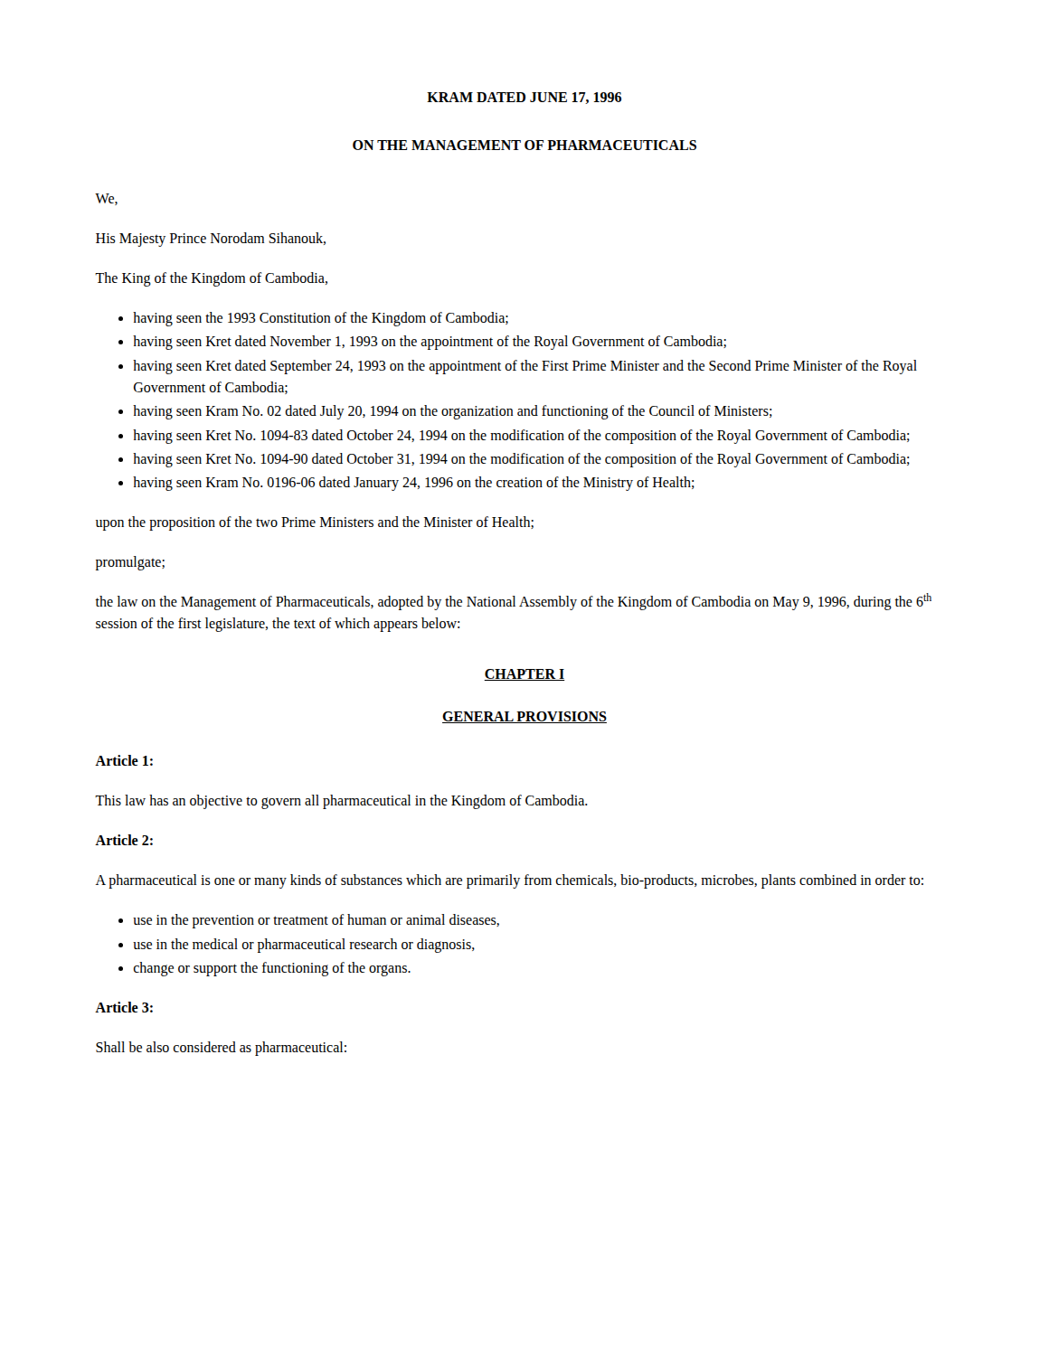KRAM DATED JUNE 17, 1996
ON THE MANAGEMENT OF PHARMACEUTICALS
We,
His Majesty Prince Norodam Sihanouk,
The King of the Kingdom of Cambodia,
having seen the 1993 Constitution of the Kingdom of Cambodia;
having seen Kret dated November 1, 1993 on the appointment of the Royal Government of Cambodia;
having seen Kret dated September 24, 1993 on the appointment of the First Prime Minister and the Second Prime Minister of the Royal Government of Cambodia;
having seen Kram No. 02 dated July 20, 1994 on the organization and functioning of the Council of Ministers;
having seen Kret No. 1094-83 dated October 24, 1994 on the modification of the composition of the Royal Government of Cambodia;
having seen Kret No. 1094-90 dated October 31, 1994 on the modification of the composition of the Royal Government of Cambodia;
having seen Kram No. 0196-06 dated January 24, 1996 on the creation of the Ministry of Health;
upon the proposition of the two Prime Ministers and the Minister of Health;
promulgate;
the law on the Management of Pharmaceuticals, adopted by the National Assembly of the Kingdom of Cambodia on May 9, 1996, during the 6th session of the first legislature, the text of which appears below:
CHAPTER I
GENERAL PROVISIONS
Article 1:
This law has an objective to govern all pharmaceutical in the Kingdom of Cambodia.
Article 2:
A pharmaceutical is one or many kinds of substances which are primarily from chemicals, bio-products, microbes, plants combined in order to:
use in the prevention or treatment of human or animal diseases,
use in the medical or pharmaceutical research or diagnosis,
change or support the functioning of the organs.
Article 3:
Shall be also considered as pharmaceutical: